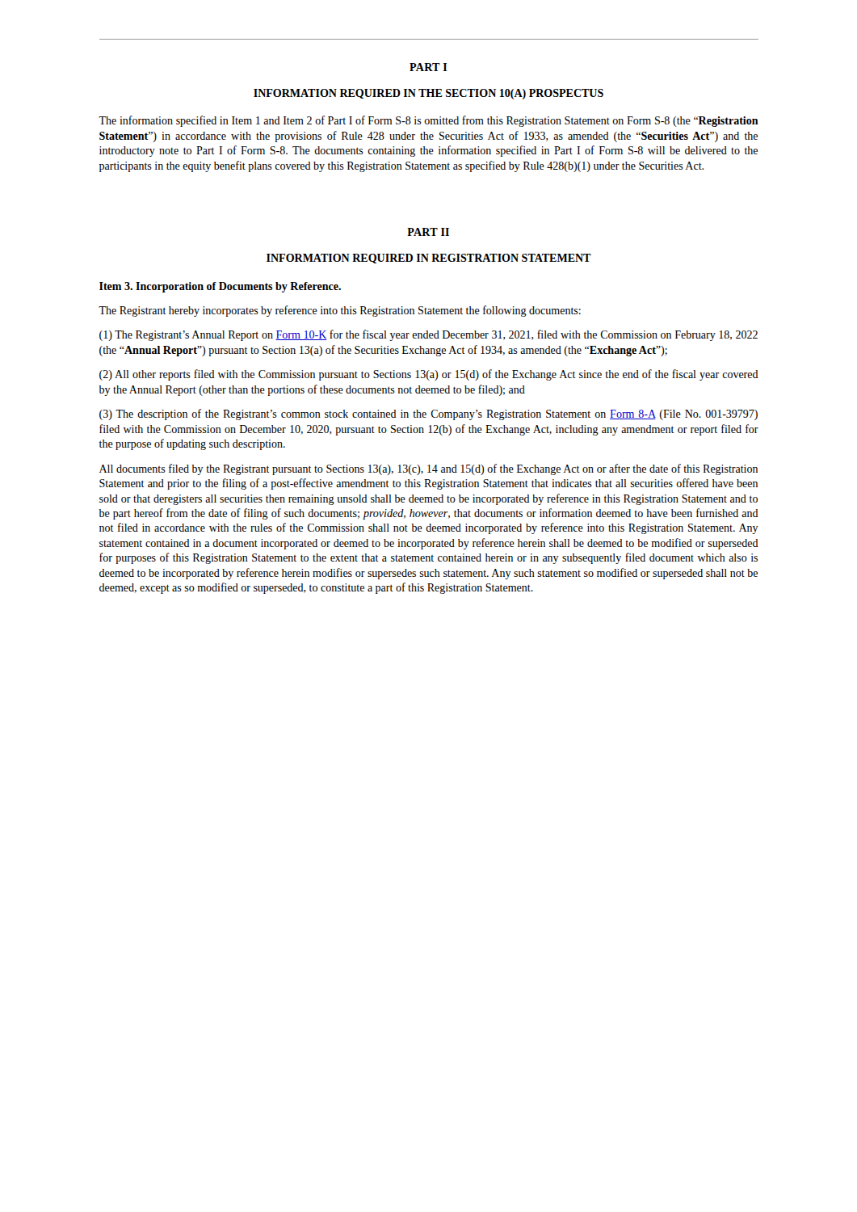PART I
INFORMATION REQUIRED IN THE SECTION 10(A) PROSPECTUS
The information specified in Item 1 and Item 2 of Part I of Form S-8 is omitted from this Registration Statement on Form S-8 (the “Registration Statement”) in accordance with the provisions of Rule 428 under the Securities Act of 1933, as amended (the “Securities Act”) and the introductory note to Part I of Form S-8. The documents containing the information specified in Part I of Form S-8 will be delivered to the participants in the equity benefit plans covered by this Registration Statement as specified by Rule 428(b)(1) under the Securities Act.
PART II
INFORMATION REQUIRED IN REGISTRATION STATEMENT
Item 3. Incorporation of Documents by Reference.
The Registrant hereby incorporates by reference into this Registration Statement the following documents:
(1) The Registrant’s Annual Report on Form 10-K for the fiscal year ended December 31, 2021, filed with the Commission on February 18, 2022 (the “Annual Report”) pursuant to Section 13(a) of the Securities Exchange Act of 1934, as amended (the “Exchange Act”);
(2) All other reports filed with the Commission pursuant to Sections 13(a) or 15(d) of the Exchange Act since the end of the fiscal year covered by the Annual Report (other than the portions of these documents not deemed to be filed); and
(3) The description of the Registrant’s common stock contained in the Company’s Registration Statement on Form 8-A (File No. 001-39797) filed with the Commission on December 10, 2020, pursuant to Section 12(b) of the Exchange Act, including any amendment or report filed for the purpose of updating such description.
All documents filed by the Registrant pursuant to Sections 13(a), 13(c), 14 and 15(d) of the Exchange Act on or after the date of this Registration Statement and prior to the filing of a post-effective amendment to this Registration Statement that indicates that all securities offered have been sold or that deregisters all securities then remaining unsold shall be deemed to be incorporated by reference in this Registration Statement and to be part hereof from the date of filing of such documents; provided, however, that documents or information deemed to have been furnished and not filed in accordance with the rules of the Commission shall not be deemed incorporated by reference into this Registration Statement. Any statement contained in a document incorporated or deemed to be incorporated by reference herein shall be deemed to be modified or superseded for purposes of this Registration Statement to the extent that a statement contained herein or in any subsequently filed document which also is deemed to be incorporated by reference herein modifies or supersedes such statement. Any such statement so modified or superseded shall not be deemed, except as so modified or superseded, to constitute a part of this Registration Statement.